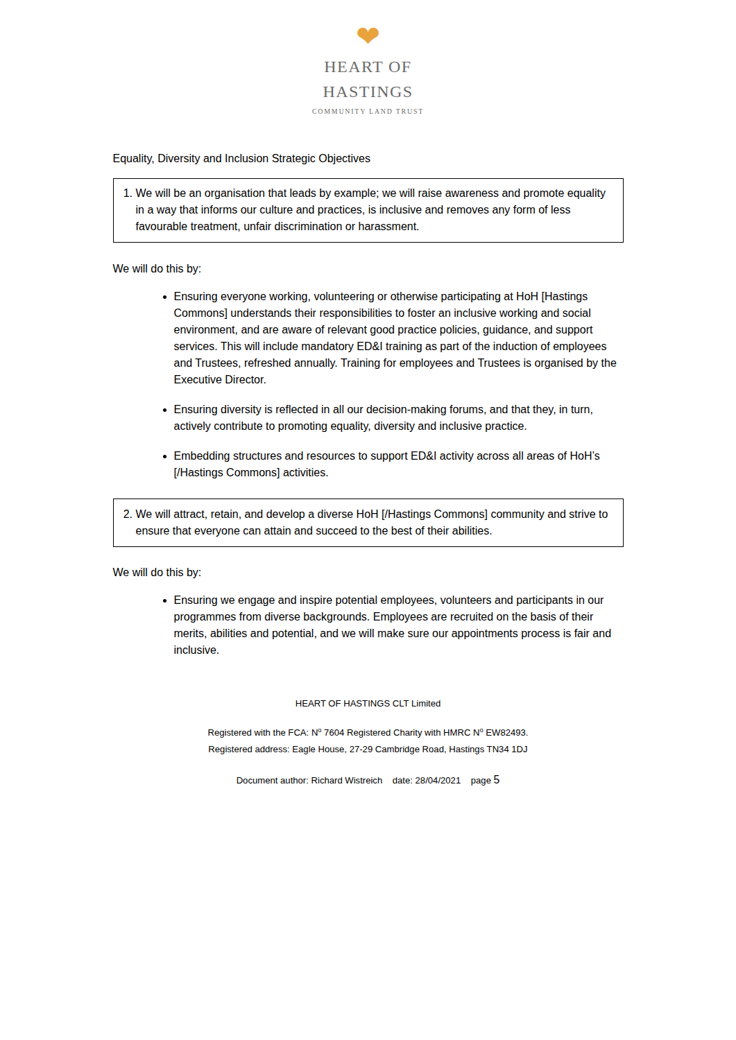❤
HEART OF
HASTINGS
COMMUNITY LAND TRUST
Equality, Diversity and Inclusion Strategic Objectives
We will be an organisation that leads by example; we will raise awareness and promote equality in a way that informs our culture and practices, is inclusive and removes any form of less favourable treatment, unfair discrimination or harassment.
We will do this by:
Ensuring everyone working, volunteering or otherwise participating at HoH [Hastings Commons] understands their responsibilities to foster an inclusive working and social environment, and are aware of relevant good practice policies, guidance, and support services. This will include mandatory ED&I training as part of the induction of employees and Trustees, refreshed annually. Training for employees and Trustees is organised by the Executive Director.
Ensuring diversity is reflected in all our decision-making forums, and that they, in turn, actively contribute to promoting equality, diversity and inclusive practice.
Embedding structures and resources to support ED&I activity across all areas of HoH’s [/Hastings Commons] activities.
We will attract, retain, and develop a diverse HoH [/Hastings Commons] community and strive to ensure that everyone can attain and succeed to the best of their abilities.
We will do this by:
Ensuring we engage and inspire potential employees, volunteers and participants in our programmes from diverse backgrounds. Employees are recruited on the basis of their merits, abilities and potential, and we will make sure our appointments process is fair and inclusive.
HEART OF HASTINGS CLT Limited
Registered with the FCA: No 7604 Registered Charity with HMRC No EW82493.
Registered address: Eagle House, 27-29 Cambridge Road, Hastings TN34 1DJ
Document author: Richard Wistreich date: 28/04/2021 page 5